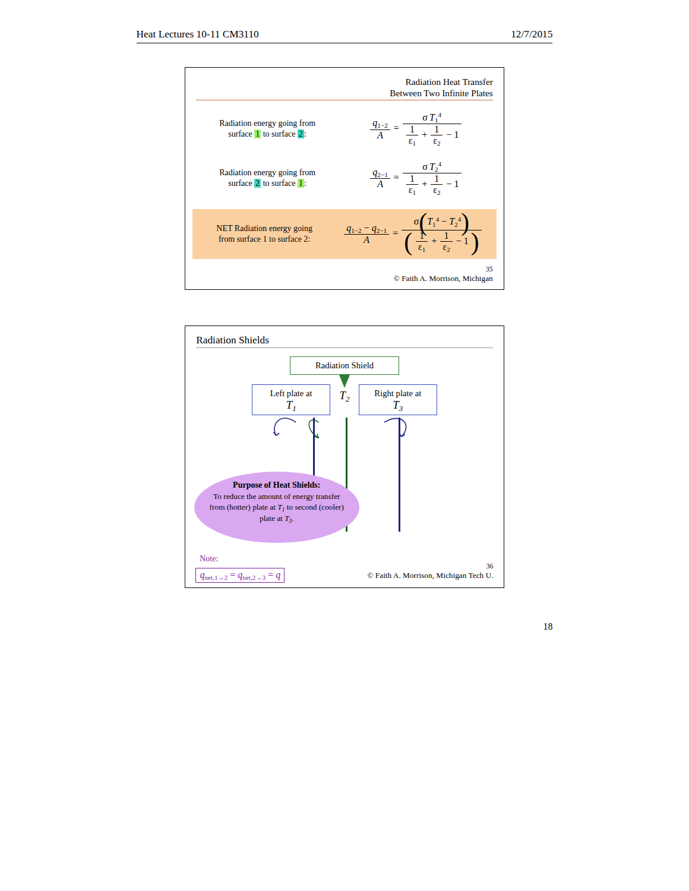Heat Lectures 10-11 CM3110
12/7/2015
Radiation Heat Transfer
Between Two Infinite Plates
Radiation energy going from
surface 1 to surface 2:
q 1−2 A = σ T 14 1 ε1 + 1 ε2 − 1
Radiation energy going from
surface 2 to surface 1:
q 2−1 A = σ T 24 1 ε1 + 1 ε2 − 1
NET Radiation energy going
from surface 1 to surface 2:
q 1−2 − q 2−1 A = σ(T 14 − T 24) ( 1 ε1 + 1 ε2 − 1 )
35
© Faith A. Morrison, Michigan
Radiation Shields
Radiation Shield
Left plate at
T 1
T 2
Right plate at
T 3
Purpose of Heat Shields:
To reduce the amount of energy transfer from (hotter) plate at T1 to second (cooler) plate at T3.
Note:
qnet,1→2 = qnet,2→3 = q
36
© Faith A. Morrison, Michigan Tech U.
18